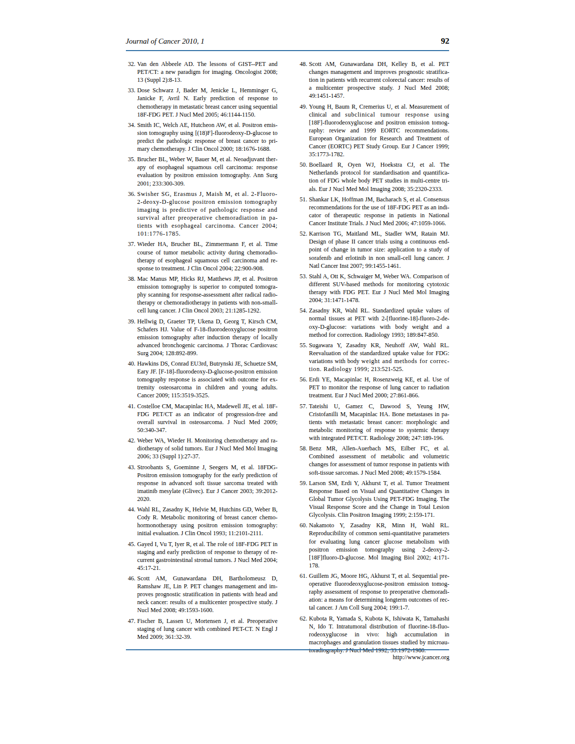Journal of Cancer 2010, 1
92
Van den Abbeele AD. The lessons of GIST--PET and PET/CT: a new paradigm for imaging. Oncologist 2008; 13 (Suppl 2):8-13.
Dose Schwarz J, Bader M, Jenicke L, Hemminger G, Janicke F, Avril N. Early prediction of response to chemotherapy in metastatic breast cancer using sequential 18F-FDG PET. J Nucl Med 2005; 46:1144-1150.
Smith IC, Welch AE, Hutcheon AW, et al. Positron emission tomography using [(18)F]-fluorodeoxy-D-glucose to predict the pathologic response of breast cancer to primary chemotherapy. J Clin Oncol 2000; 18:1676-1688.
Brucher BL, Weber W, Bauer M, et al. Neoadjuvant therapy of esophageal squamous cell carcinoma: response evaluation by positron emission tomography. Ann Surg 2001; 233:300-309.
Swisher SG, Erasmus J, Maish M, et al. 2-Fluoro-2-deoxy-D-glucose positron emission tomography imaging is predictive of pathologic response and survival after preoperative chemoradiation in patients with esophageal carcinoma. Cancer 2004; 101:1776-1785.
Wieder HA, Brucher BL, Zimmermann F, et al. Time course of tumor metabolic activity during chemoradiotherapy of esophageal squamous cell carcinoma and response to treatment. J Clin Oncol 2004; 22:900-908.
Mac Manus MP, Hicks RJ, Matthews JP, et al. Positron emission tomography is superior to computed tomography scanning for response-assessment after radical radiotherapy or chemoradiotherapy in patients with non-small-cell lung cancer. J Clin Oncol 2003; 21:1285-1292.
Hellwig D, Graeter TP, Ukena D, Georg T, Kirsch CM, Schafers HJ. Value of F-18-fluorodeoxyglucose positron emission tomography after induction therapy of locally advanced bronchogenic carcinoma. J Thorac Cardiovasc Surg 2004; 128:892-899.
Hawkins DS, Conrad EU3rd, Butrynski JE, Schuetze SM, Eary JF. [F-18]-fluorodeoxy-D-glucose-positron emission tomography response is associated with outcome for extremity osteosarcoma in children and young adults. Cancer 2009; 115:3519-3525.
Costelloe CM, Macapinlac HA, Madewell JE, et al. 18F-FDG PET/CT as an indicator of progression-free and overall survival in osteosarcoma. J Nucl Med 2009; 50:340-347.
Weber WA, Wieder H. Monitoring chemotherapy and radiotherapy of solid tumors. Eur J Nucl Med Mol Imaging 2006; 33 (Suppl 1):27-37.
Stroobants S, Goeminne J, Seegers M, et al. 18FDG-Positron emission tomography for the early prediction of response in advanced soft tissue sarcoma treated with imatinib mesylate (Glivec). Eur J Cancer 2003; 39:2012-2020.
Wahl RL, Zasadny K, Helvie M, Hutchins GD, Weber B, Cody R. Metabolic monitoring of breast cancer chemohormonotherapy using positron emission tomography: initial evaluation. J Clin Oncol 1993; 11:2101-2111.
Gayed I, Vu T, Iyer R, et al. The role of 18F-FDG PET in staging and early prediction of response to therapy of recurrent gastrointestinal stromal tumors. J Nucl Med 2004; 45:17-21.
Scott AM, Gunawardana DH, Bartholomeusz D, Ramshaw JE, Lin P. PET changes management and improves prognostic stratification in patients with head and neck cancer: results of a multicenter prospective study. J Nucl Med 2008; 49:1593-1600.
Fischer B, Lassen U, Mortensen J, et al. Preoperative staging of lung cancer with combined PET-CT. N Engl J Med 2009; 361:32-39.
Scott AM, Gunawardana DH, Kelley B, et al. PET changes management and improves prognostic stratification in patients with recurrent colorectal cancer: results of a multicenter prospective study. J Nucl Med 2008; 49:1451-1457.
Young H, Baum R, Cremerius U, et al. Measurement of clinical and subclinical tumour response using [18F]-fluorodeoxyglucose and positron emission tomography: review and 1999 EORTC recommendations. European Organization for Research and Treatment of Cancer (EORTC) PET Study Group. Eur J Cancer 1999; 35:1773-1782.
Boellaard R, Oyen WJ, Hoekstra CJ, et al. The Netherlands protocol for standardisation and quantification of FDG whole body PET studies in multi-centre trials. Eur J Nucl Med Mol Imaging 2008; 35:2320-2333.
Shankar LK, Hoffman JM, Bacharach S, et al. Consensus recommendations for the use of 18F-FDG PET as an indicator of therapeutic response in patients in National Cancer Institute Trials. J Nucl Med 2006; 47:1059-1066.
Karrison TG, Maitland ML, Stadler WM, Ratain MJ. Design of phase II cancer trials using a continuous endpoint of change in tumor size: application to a study of sorafenib and erlotinib in non small-cell lung cancer. J Natl Cancer Inst 2007; 99:1455-1461.
Stahl A, Ott K, Schwaiger M, Weber WA. Comparison of different SUV-based methods for monitoring cytotoxic therapy with FDG PET. Eur J Nucl Med Mol Imaging 2004; 31:1471-1478.
Zasadny KR, Wahl RL. Standardized uptake values of normal tissues at PET with 2-[fluorine-18]-fluoro-2-deoxy-D-glucose: variations with body weight and a method for correction. Radiology 1993; 189:847-850.
Sugawara Y, Zasadny KR, Neuhoff AW, Wahl RL. Reevaluation of the standardized uptake value for FDG: variations with body weight and methods for correction. Radiology 1999; 213:521-525.
Erdi YE, Macapinlac H, Rosenzweig KE, et al. Use of PET to monitor the response of lung cancer to radiation treatment. Eur J Nucl Med 2000; 27:861-866.
Tateishi U, Gamez C, Dawood S, Yeung HW, Cristofanilli M, Macapinlac HA. Bone metastases in patients with metastatic breast cancer: morphologic and metabolic monitoring of response to systemic therapy with integrated PET/CT. Radiology 2008; 247:189-196.
Benz MR, Allen-Auerbach MS, Eilber FC, et al. Combined assessment of metabolic and volumetric changes for assessment of tumor response in patients with soft-tissue sarcomas. J Nucl Med 2008; 49:1579-1584.
Larson SM, Erdi Y, Akhurst T, et al. Tumor Treatment Response Based on Visual and Quantitative Changes in Global Tumor Glycolysis Using PET-FDG Imaging. The Visual Response Score and the Change in Total Lesion Glycolysis. Clin Positron Imaging 1999; 2:159-171.
Nakamoto Y, Zasadny KR, Minn H, Wahl RL. Reproducibility of common semi-quantitative parameters for evaluating lung cancer glucose metabolism with positron emission tomography using 2-deoxy-2-[18F]fluoro-D-glucose. Mol Imaging Biol 2002; 4:171-178.
Guillem JG, Moore HG, Akhurst T, et al. Sequential preoperative fluorodeoxyglucose-positron emission tomography assessment of response to preoperative chemoradiation: a means for determining longterm outcomes of rectal cancer. J Am Coll Surg 2004; 199:1-7.
Kubota R, Yamada S, Kubota K, Ishiwata K, Tamahashi N, Ido T. Intratumoral distribution of fluorine-18-fluorodeoxyglucose in vivo: high accumulation in macrophages and granulation tissues studied by microautoradiography. J Nucl Med 1992; 33:1972-1980.
http://www.jcancer.org